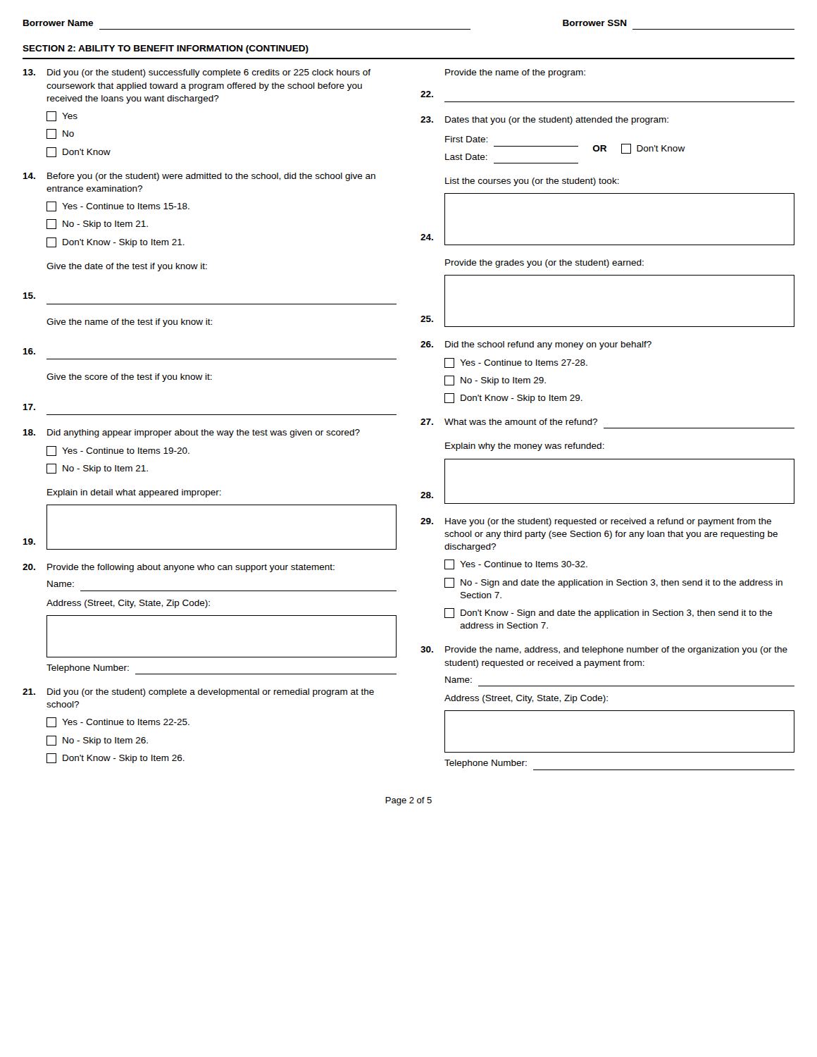Borrower Name
Borrower SSN
SECTION 2: ABILITY TO BENEFIT INFORMATION (CONTINUED)
13.
Did you (or the student) successfully complete 6 credits or 225 clock hours of coursework that applied toward a program offered by the school before you received the loans you want discharged?
Yes
No
Don't Know
14.
Before you (or the student) were admitted to the school, did the school give an entrance examination?
Yes - Continue to Items 15-18.
No - Skip to Item 21.
Don't Know - Skip to Item 21.
15.
Give the date of the test if you know it:
16.
Give the name of the test if you know it:
17.
Give the score of the test if you know it:
18.
Did anything appear improper about the way the test was given or scored?
Yes - Continue to Items 19-20.
No - Skip to Item 21.
19.
Explain in detail what appeared improper:
20.
Provide the following about anyone who can support your statement:
Name:
Address (Street, City, State, Zip Code):
Telephone Number:
21.
Did you (or the student) complete a developmental or remedial program at the school?
Yes - Continue to Items 22-25.
No - Skip to Item 26.
Don't Know - Skip to Item 26.
22.
Provide the name of the program:
23.
Dates that you (or the student) attended the program:
First Date:
Last Date:
OR
Don't Know
24.
List the courses you (or the student) took:
25.
Provide the grades you (or the student) earned:
26.
Did the school refund any money on your behalf?
Yes - Continue to Items 27-28.
No - Skip to Item 29.
Don't Know - Skip to Item 29.
27.
What was the amount of the refund?
28.
Explain why the money was refunded:
29.
Have you (or the student) requested or received a refund or payment from the school or any third party (see Section 6) for any loan that you are requesting be discharged?
Yes - Continue to Items 30-32.
No - Sign and date the application in Section 3, then send it to the address in Section 7.
Don't Know - Sign and date the application in Section 3, then send it to the address in Section 7.
30.
Provide the name, address, and telephone number of the organization you (or the student) requested or received a payment from:
Name:
Address (Street, City, State, Zip Code):
Telephone Number:
Page 2 of 5